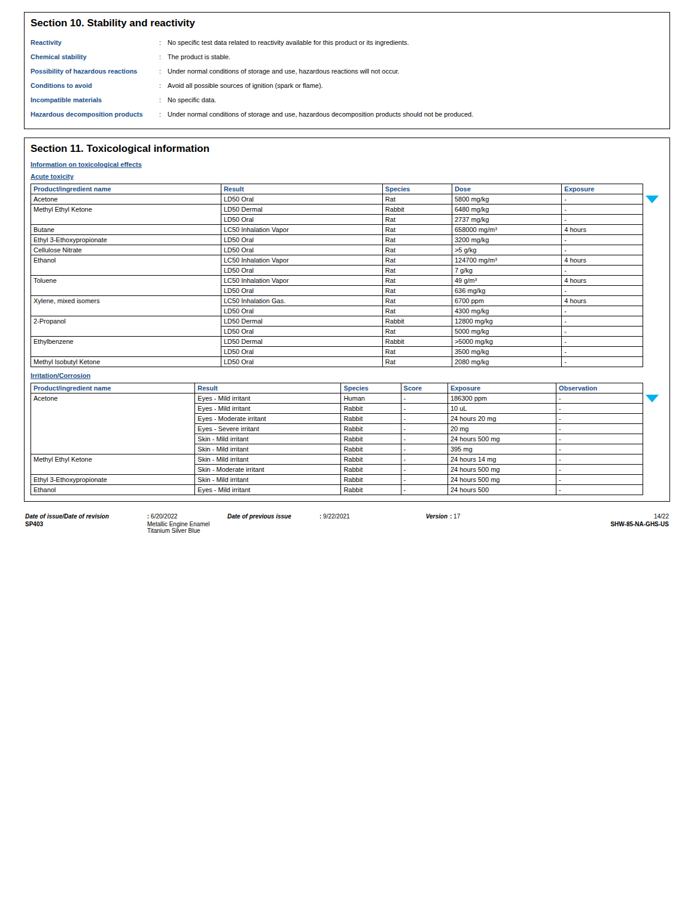Section 10. Stability and reactivity
| Reactivity | : | No specific test data related to reactivity available for this product or its ingredients. |
| Chemical stability | : | The product is stable. |
| Possibility of hazardous reactions | : | Under normal conditions of storage and use, hazardous reactions will not occur. |
| Conditions to avoid | : | Avoid all possible sources of ignition (spark or flame). |
| Incompatible materials | : | No specific data. |
| Hazardous decomposition products | : | Under normal conditions of storage and use, hazardous decomposition products should not be produced. |
Section 11. Toxicological information
Information on toxicological effects
Acute toxicity
| Product/ingredient name | Result | Species | Dose | Exposure | |
| --- | --- | --- | --- | --- | --- |
| Acetone | LD50 Oral | Rat | 5800 mg/kg | - | |
| Methyl Ethyl Ketone | LD50 Dermal | Rabbit | 6480 mg/kg | - |
| LD50 Oral | Rat | 2737 mg/kg | - | |
| Butane | LC50 Inhalation Vapor | Rat | 658000 mg/m³ | 4 hours | |
| Ethyl 3-Ethoxypropionate | LD50 Oral | Rat | 3200 mg/kg | - | |
| Cellulose Nitrate | LD50 Oral | Rat | >5 g/kg | - | |
| Ethanol | LC50 Inhalation Vapor | Rat | 124700 mg/m³ | 4 hours | |
| LD50 Oral | Rat | 7 g/kg | - | |
| Toluene | LC50 Inhalation Vapor | Rat | 49 g/m³ | 4 hours | |
| LD50 Oral | Rat | 636 mg/kg | - | |
| Xylene, mixed isomers | LC50 Inhalation Gas. | Rat | 6700 ppm | 4 hours | |
| LD50 Oral | Rat | 4300 mg/kg | - | |
| 2-Propanol | LD50 Dermal | Rabbit | 12800 mg/kg | - | |
| LD50 Oral | Rat | 5000 mg/kg | - | |
| Ethylbenzene | LD50 Dermal | Rabbit | >5000 mg/kg | - | |
| LD50 Oral | Rat | 3500 mg/kg | - | |
| Methyl Isobutyl Ketone | LD50 Oral | Rat | 2080 mg/kg | - | |
Irritation/Corrosion
| Product/ingredient name | Result | Species | Score | Exposure | Observation | |
| --- | --- | --- | --- | --- | --- | --- |
| Acetone | Eyes - Mild irritant | Human | - | 186300 ppm | - | |
| Eyes - Mild irritant | Rabbit | - | 10 uL | - |
| Eyes - Moderate irritant | Rabbit | - | 24 hours 20 mg | - | |
| Eyes - Severe irritant | Rabbit | - | 20 mg | - | |
| Skin - Mild irritant | Rabbit | - | 24 hours 500 mg | - | |
| Skin - Mild irritant | Rabbit | - | 395 mg | - | |
| Methyl Ethyl Ketone | Skin - Mild irritant | Rabbit | - | 24 hours 14 mg | - | |
| Skin - Moderate irritant | Rabbit | - | 24 hours 500 mg | - | |
| Ethyl 3-Ethoxypropionate | Skin - Mild irritant | Rabbit | - | 24 hours 500 mg | - | |
| Ethanol | Eyes - Mild irritant | Rabbit | - | 24 hours 500 | - | |
| Date of issue/Date of revision | : 6/20/2022 | Date of previous issue | : 9/22/2021 | Version | : 17 | 14/22 |
| SP403 | Metallic Engine Enamel Titanium Silver Blue | SHW-85-NA-GHS-US |